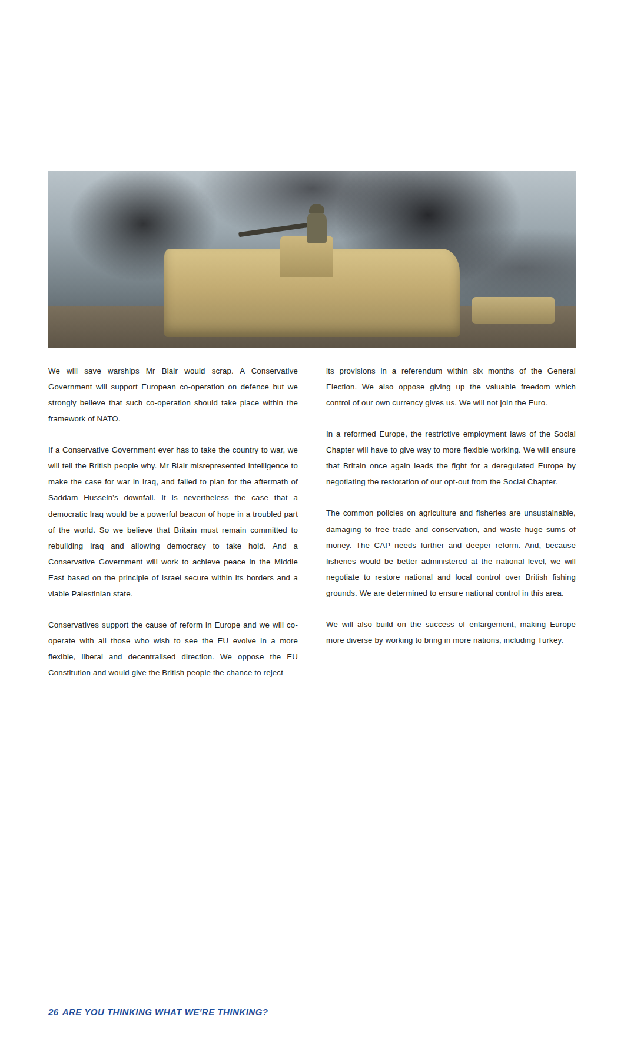We will save warships Mr Blair would scrap. A Conservative Government will support European co-operation on defence but we strongly believe that such co-operation should take place within the framework of NATO.
If a Conservative Government ever has to take the country to war, we will tell the British people why. Mr Blair misrepresented intelligence to make the case for war in Iraq, and failed to plan for the aftermath of Saddam Hussein's downfall. It is nevertheless the case that a democratic Iraq would be a powerful beacon of hope in a troubled part of the world. So we believe that Britain must remain committed to rebuilding Iraq and allowing democracy to take hold. And a Conservative Government will work to achieve peace in the Middle East based on the principle of Israel secure within its borders and a viable Palestinian state.
Conservatives support the cause of reform in Europe and we will co-operate with all those who wish to see the EU evolve in a more flexible, liberal and decentralised direction. We oppose the EU Constitution and would give the British people the chance to reject
its provisions in a referendum within six months of the General Election. We also oppose giving up the valuable freedom which control of our own currency gives us. We will not join the Euro.
In a reformed Europe, the restrictive employment laws of the Social Chapter will have to give way to more flexible working. We will ensure that Britain once again leads the fight for a deregulated Europe by negotiating the restoration of our opt-out from the Social Chapter.
The common policies on agriculture and fisheries are unsustainable, damaging to free trade and conservation, and waste huge sums of money. The CAP needs further and deeper reform. And, because fisheries would be better administered at the national level, we will negotiate to restore national and local control over British fishing grounds. We are determined to ensure national control in this area.
We will also build on the success of enlargement, making Europe more diverse by working to bring in more nations, including Turkey.
26 ARE YOU THINKING WHAT WE'RE THINKING?